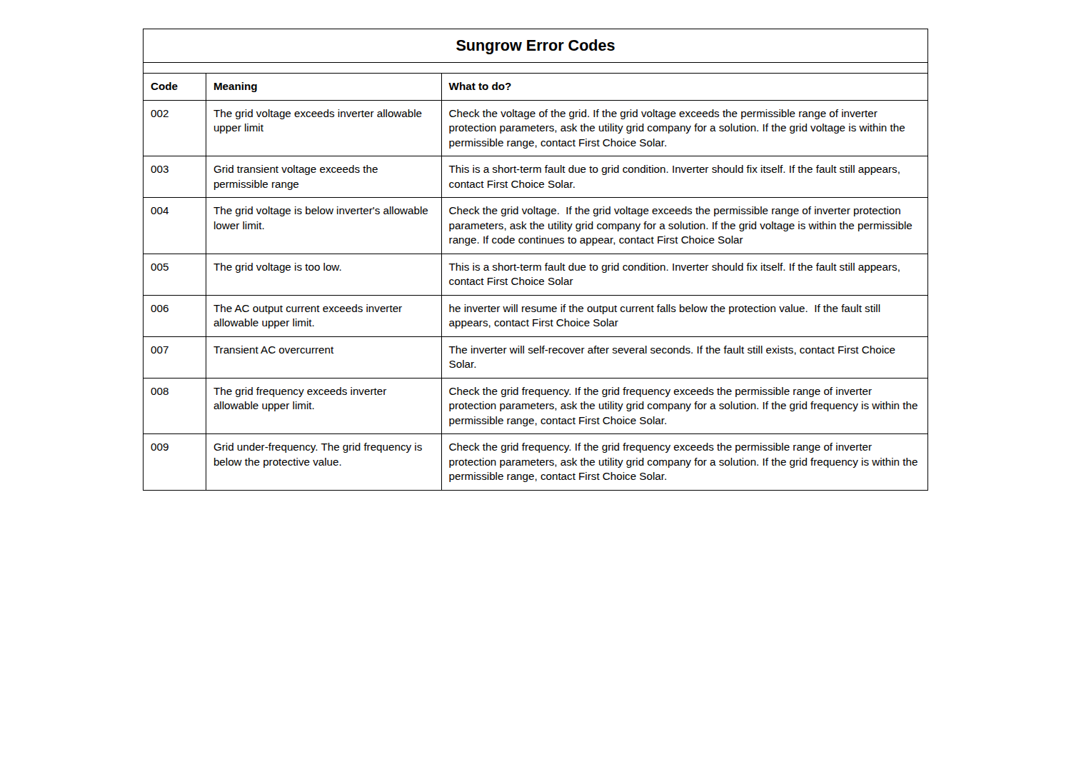Sungrow Error Codes
| Code | Meaning | What to do? |
| --- | --- | --- |
| 002 | The grid voltage exceeds inverter allowable upper limit | Check the voltage of the grid. If the grid voltage exceeds the permissible range of inverter protection parameters, ask the utility grid company for a solution. If the grid voltage is within the permissible range, contact First Choice Solar. |
| 003 | Grid transient voltage exceeds the permissible range | This is a short-term fault due to grid condition. Inverter should fix itself. If the fault still appears, contact First Choice Solar. |
| 004 | The grid voltage is below inverter's allowable lower limit. | Check the grid voltage. If the grid voltage exceeds the permissible range of inverter protection parameters, ask the utility grid company for a solution. If the grid voltage is within the permissible range. If code continues to appear, contact First Choice Solar |
| 005 | The grid voltage is too low. | This is a short-term fault due to grid condition. Inverter should fix itself. If the fault still appears, contact First Choice Solar |
| 006 | The AC output current exceeds inverter allowable upper limit. | he inverter will resume if the output current falls below the protection value. If the fault still appears, contact First Choice Solar |
| 007 | Transient AC overcurrent | The inverter will self-recover after several seconds. If the fault still exists, contact First Choice Solar. |
| 008 | The grid frequency exceeds inverter allowable upper limit. | Check the grid frequency. If the grid frequency exceeds the permissible range of inverter protection parameters, ask the utility grid company for a solution. If the grid frequency is within the permissible range, contact First Choice Solar. |
| 009 | Grid under-frequency. The grid frequency is below the protective value. | Check the grid frequency. If the grid frequency exceeds the permissible range of inverter protection parameters, ask the utility grid company for a solution. If the grid frequency is within the permissible range, contact First Choice Solar. |